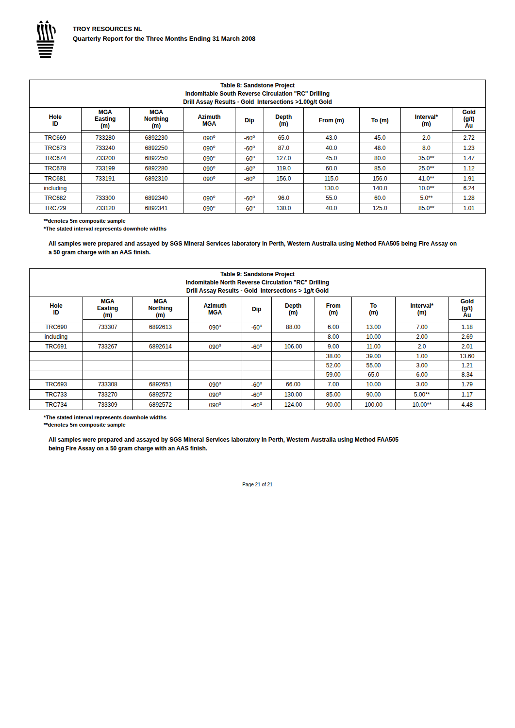TROY RESOURCES NL
Quarterly Report for the Three Months Ending 31 March 2008
Table 8: Sandstone Project
Indomitable South Reverse Circulation "RC" Drilling
Drill Assay Results - Gold Intersections >1.00g/t Gold
| Hole ID | MGA Easting (m) | MGA Northing (m) | Azimuth MGA | Dip | Depth (m) | From (m) | To (m) | Interval* (m) | Gold (g/t) Au |
| --- | --- | --- | --- | --- | --- | --- | --- | --- | --- |
| TRC669 | 733280 | 6892230 | 090 o | -60 o | 65.0 | 43.0 | 45.0 | 2.0 | 2.72 |
| TRC673 | 733240 | 6892250 | 090 o | -60 o | 87.0 | 40.0 | 48.0 | 8.0 | 1.23 |
| TRC674 | 733200 | 6892250 | 090 o | -60 o | 127.0 | 45.0 | 80.0 | 35.0** | 1.47 |
| TRC678 | 733199 | 6892280 | 090 o | -60 o | 119.0 | 60.0 | 85.0 | 25.0** | 1.12 |
| TRC681 | 733191 | 6892310 | 090 o | -60 o | 156.0 | 115.0 | 156.0 | 41.0** | 1.91 |
| including | | | | | | 130.0 | 140.0 | 10.0** | 6.24 |
| TRC682 | 733300 | 6892340 | 090 o | -60 o | 96.0 | 55.0 | 60.0 | 5.0** | 1.28 |
| TRC729 | 733120 | 6892341 | 090 o | -60 o | 130.0 | 40.0 | 125.0 | 85.0** | 1.01 |
**denotes 5m composite sample
*The stated interval represents downhole widths
All samples were prepared and assayed by SGS Mineral Services laboratory in Perth, Western Australia using Method FAA505 being Fire Assay on a 50 gram charge with an AAS finish.
Table 9: Sandstone Project
Indomitable North Reverse Circulation "RC" Drilling
Drill Assay Results - Gold Intersections > 1g/t Gold
| Hole ID | MGA Easting (m) | MGA Northing (m) | Azimuth MGA | Dip | Depth (m) | From (m) | To (m) | Interval* (m) | Gold (g/t) Au |
| --- | --- | --- | --- | --- | --- | --- | --- | --- | --- |
| TRC690 | 733307 | 6892613 | 090 o | -60 o | 88.00 | 6.00 | 13.00 | 7.00 | 1.18 |
| including | | | | | | 8.00 | 10.00 | 2.00 | 2.69 |
| TRC691 | 733267 | 6892614 | 090 o | -60 o | 106.00 | 9.00 | 11.00 | 2.0 | 2.01 |
| | | | | | | 38.00 | 39.00 | 1.00 | 13.60 |
| | | | | | | 52.00 | 55.00 | 3.00 | 1.21 |
| | | | | | | 59.00 | 65.0 | 6.00 | 8.34 |
| TRC693 | 733308 | 6892651 | 090 o | -60 o | 66.00 | 7.00 | 10.00 | 3.00 | 1.79 |
| TRC733 | 733270 | 6892572 | 090 o | -60 o | 130.00 | 85.00 | 90.00 | 5.00** | 1.17 |
| TRC734 | 733309 | 6892572 | 090 o | -60 o | 124.00 | 90.00 | 100.00 | 10.00** | 4.48 |
*The stated interval represents downhole widths
**denotes 5m composite sample
All samples were prepared and assayed by SGS Mineral Services laboratory in Perth, Western Australia using Method FAA505 being Fire Assay on a 50 gram charge with an AAS finish.
Page 21 of 21